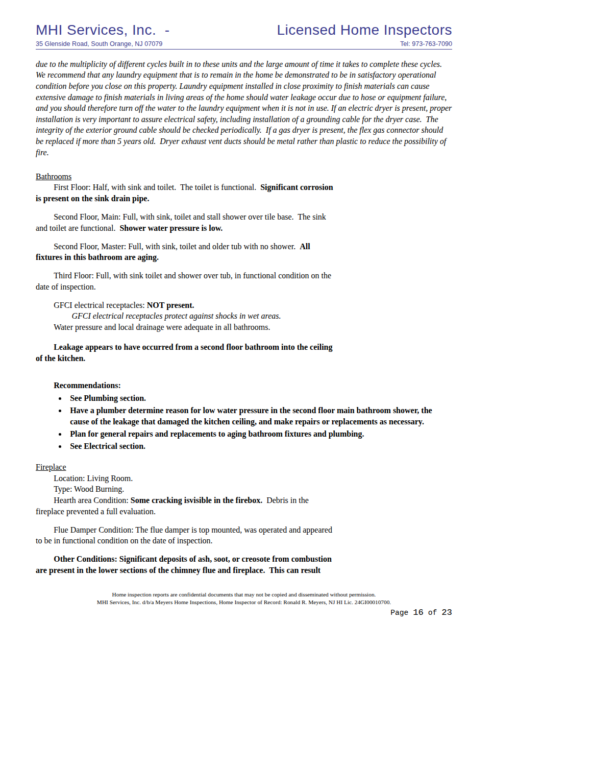MHI Services, Inc. - Licensed Home Inspectors
35 Glenside Road, South Orange, NJ 07079 Tel: 973-763-7090
due to the multiplicity of different cycles built in to these units and the large amount of time it takes to complete these cycles. We recommend that any laundry equipment that is to remain in the home be demonstrated to be in satisfactory operational condition before you close on this property. Laundry equipment installed in close proximity to finish materials can cause extensive damage to finish materials in living areas of the home should water leakage occur due to hose or equipment failure, and you should therefore turn off the water to the laundry equipment when it is not in use. If an electric dryer is present, proper installation is very important to assure electrical safety, including installation of a grounding cable for the dryer case. The integrity of the exterior ground cable should be checked periodically. If a gas dryer is present, the flex gas connector should be replaced if more than 5 years old. Dryer exhaust vent ducts should be metal rather than plastic to reduce the possibility of fire.
Bathrooms
First Floor: Half, with sink and toilet. The toilet is functional. Significant corrosion
is present on the sink drain pipe.
Second Floor, Main: Full, with sink, toilet and stall shower over tile base. The sink
and toilet are functional. Shower water pressure is low.
Second Floor, Master: Full, with sink, toilet and older tub with no shower. All
fixtures in this bathroom are aging.
Third Floor: Full, with sink toilet and shower over tub, in functional condition on the
date of inspection.
GFCI electrical receptacles: NOT present.
GFCI electrical receptacles protect against shocks in wet areas.
Water pressure and local drainage were adequate in all bathrooms.
Leakage appears to have occurred from a second floor bathroom into the ceiling
of the kitchen.
Recommendations:
See Plumbing section.
Have a plumber determine reason for low water pressure in the second floor main bathroom shower, the cause of the leakage that damaged the kitchen ceiling, and make repairs or replacements as necessary.
Plan for general repairs and replacements to aging bathroom fixtures and plumbing.
See Electrical section.
Fireplace
Location: Living Room.
Type: Wood Burning.
Hearth area Condition: Some cracking isvisible in the firebox. Debris in the
fireplace prevented a full evaluation.
Flue Damper Condition: The flue damper is top mounted, was operated and appeared
to be in functional condition on the date of inspection.
Other Conditions: Significant deposits of ash, soot, or creosote from combustion
are present in the lower sections of the chimney flue and fireplace. This can result
Home inspection reports are confidential documents that may not be copied and disseminated without permission.
MHI Services, Inc. d/b/a Meyers Home Inspections, Home Inspector of Record: Ronald R. Meyers, NJ HI Lic. 24GI00010700.
Page 16 of 23